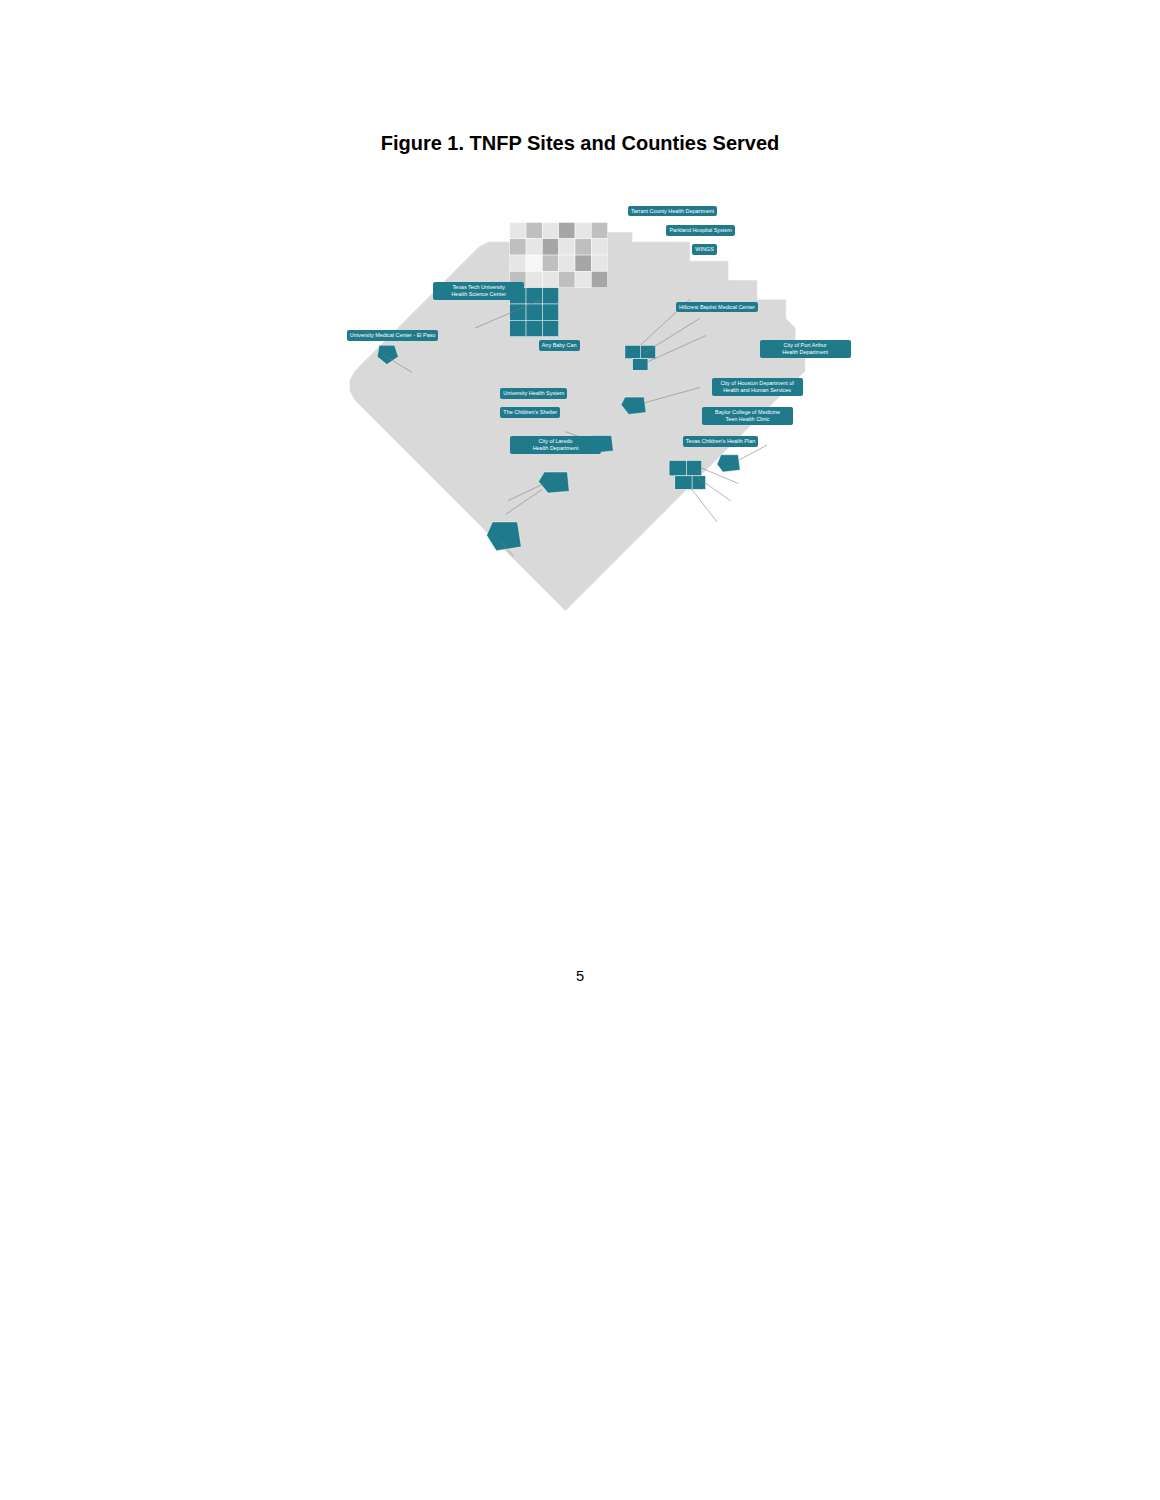Figure 1. TNFP Sites and Counties Served
Tarrant County Health Department
Parkland Hospital System
WINGS
Texas Tech University
Health Science Center
University Medical Center - El Paso
Hillcrest Baptist Medical Center
Any Baby Can
City of Port Arthur
Health Department
University Health System
The Children's Shelter
City of Laredo
Health Department
City of Houston Department of
Health and Human Services
Baylor College of Medicine
Teen Health Clinic
Texas Children's Health Plan
5